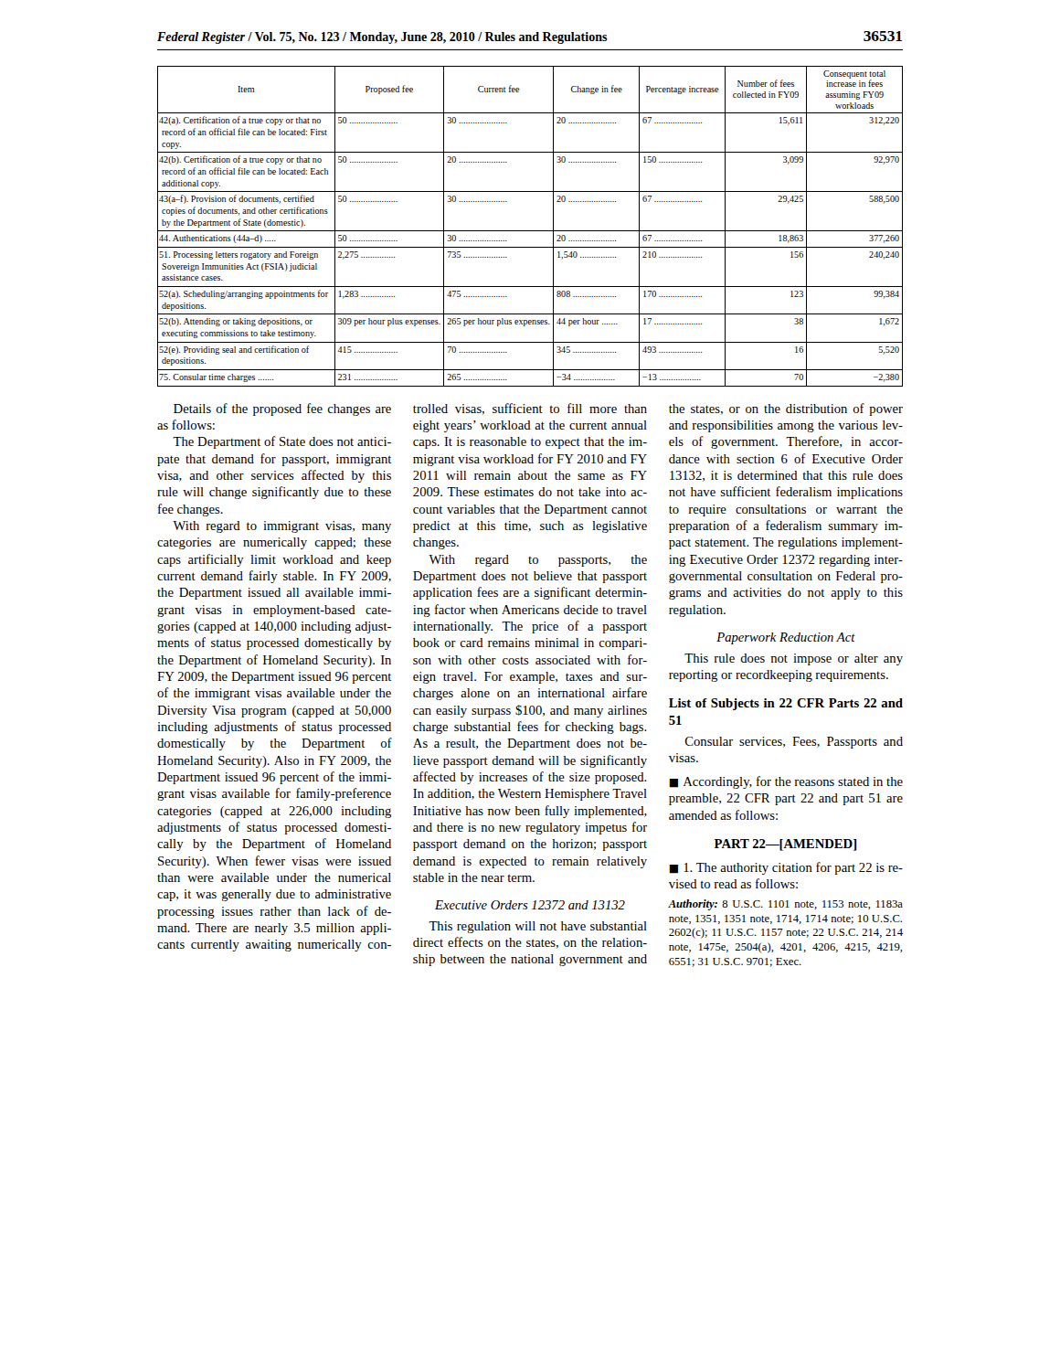Federal Register / Vol. 75, No. 123 / Monday, June 28, 2010 / Rules and Regulations
36531
| Item | Proposed fee | Current fee | Change in fee | Percentage increase | Number of fees collected in FY09 | Consequent total increase in fees assuming FY09 workloads |
| --- | --- | --- | --- | --- | --- | --- |
| 42(a). Certification of a true copy or that no record of an official file can be located: First copy. | 50 ..................... | 30 ..................... | 20 ..................... | 67 ..................... | 15,611 | 312,220 |
| 42(b). Certification of a true copy or that no record of an official file can be located: Each additional copy. | 50 ..................... | 20 ..................... | 30 ..................... | 150 ................... | 3,099 | 92,970 |
| 43(a–f). Provision of documents, certified copies of documents, and other certifications by the Department of State (domestic). | 50 ..................... | 30 ..................... | 20 ..................... | 67 ..................... | 29,425 | 588,500 |
| 44. Authentications (44a–d) ..... | 50 ..................... | 30 ..................... | 20 ..................... | 67 ..................... | 18,863 | 377,260 |
| 51. Processing letters rogatory and Foreign Sovereign Immunities Act (FSIA) judicial assistance cases. | 2,275 ............... | 735 ................... | 1,540 ................ | 210 ................... | 156 | 240,240 |
| 52(a). Scheduling/arranging appointments for depositions. | 1,283 ............... | 475 ................... | 808 ................... | 170 ................... | 123 | 99,384 |
| 52(b). Attending or taking depositions, or executing commissions to take testimony. | 309 per hour plus expenses. | 265 per hour plus expenses. | 44 per hour ....... | 17 ..................... | 38 | 1,672 |
| 52(e). Providing seal and certification of depositions. | 415 ................... | 70 ..................... | 345 ................... | 493 ................... | 16 | 5,520 |
| 75. Consular time charges ....... | 231 ................... | 265 ................... | −34 .................. | −13 .................. | 70 | −2,380 |
Details of the proposed fee changes are as follows:
The Department of State does not anticipate that demand for passport, immigrant visa, and other services affected by this rule will change significantly due to these fee changes.
With regard to immigrant visas, many categories are numerically capped; these caps artificially limit workload and keep current demand fairly stable. In FY 2009, the Department issued all available immigrant visas in employment-based categories (capped at 140,000 including adjustments of status processed domestically by the Department of Homeland Security). In FY 2009, the Department issued 96 percent of the immigrant visas available under the Diversity Visa program (capped at 50,000 including adjustments of status processed domestically by the Department of Homeland Security). Also in FY 2009, the Department issued 96 percent of the immigrant visas available for family-preference categories (capped at 226,000 including adjustments of status processed domestically by the Department of Homeland Security). When fewer visas were issued than were available under the numerical cap, it was generally due to administrative processing issues rather than lack of demand. There are nearly 3.5 million applicants currently awaiting numerically controlled visas, sufficient to fill more than eight years’ workload at the current annual caps. It is reasonable to expect that the immigrant visa workload for FY 2010 and FY 2011 will remain about the same as FY 2009. These estimates do not take into account variables that the Department cannot predict at this time, such as legislative changes.
With regard to passports, the Department does not believe that passport application fees are a significant determining factor when Americans decide to travel internationally. The price of a passport book or card remains minimal in comparison with other costs associated with foreign travel. For example, taxes and surcharges alone on an international airfare can easily surpass $100, and many airlines charge substantial fees for checking bags. As a result, the Department does not believe passport demand will be significantly affected by increases of the size proposed. In addition, the Western Hemisphere Travel Initiative has now been fully implemented, and there is no new regulatory impetus for passport demand on the horizon; passport demand is expected to remain relatively stable in the near term.
Executive Orders 12372 and 13132
This regulation will not have substantial direct effects on the states, on the relationship between the national government and the states, or on the distribution of power and responsibilities among the various levels of government. Therefore, in accordance with section 6 of Executive Order 13132, it is determined that this rule does not have sufficient federalism implications to require consultations or warrant the preparation of a federalism summary impact statement. The regulations implementing Executive Order 12372 regarding intergovernmental consultation on Federal programs and activities do not apply to this regulation.
Paperwork Reduction Act
This rule does not impose or alter any reporting or recordkeeping requirements.
List of Subjects in 22 CFR Parts 22 and 51
Consular services, Fees, Passports and visas.
■Accordingly, for the reasons stated in the preamble, 22 CFR part 22 and part 51 are amended as follows:
PART 22—[AMENDED]
■1. The authority citation for part 22 is revised to read as follows:
Authority: 8 U.S.C. 1101 note, 1153 note, 1183a note, 1351, 1351 note, 1714, 1714 note; 10 U.S.C. 2602(c); 11 U.S.C. 1157 note; 22 U.S.C. 214, 214 note, 1475e, 2504(a), 4201, 4206, 4215, 4219, 6551; 31 U.S.C. 9701; Exec.